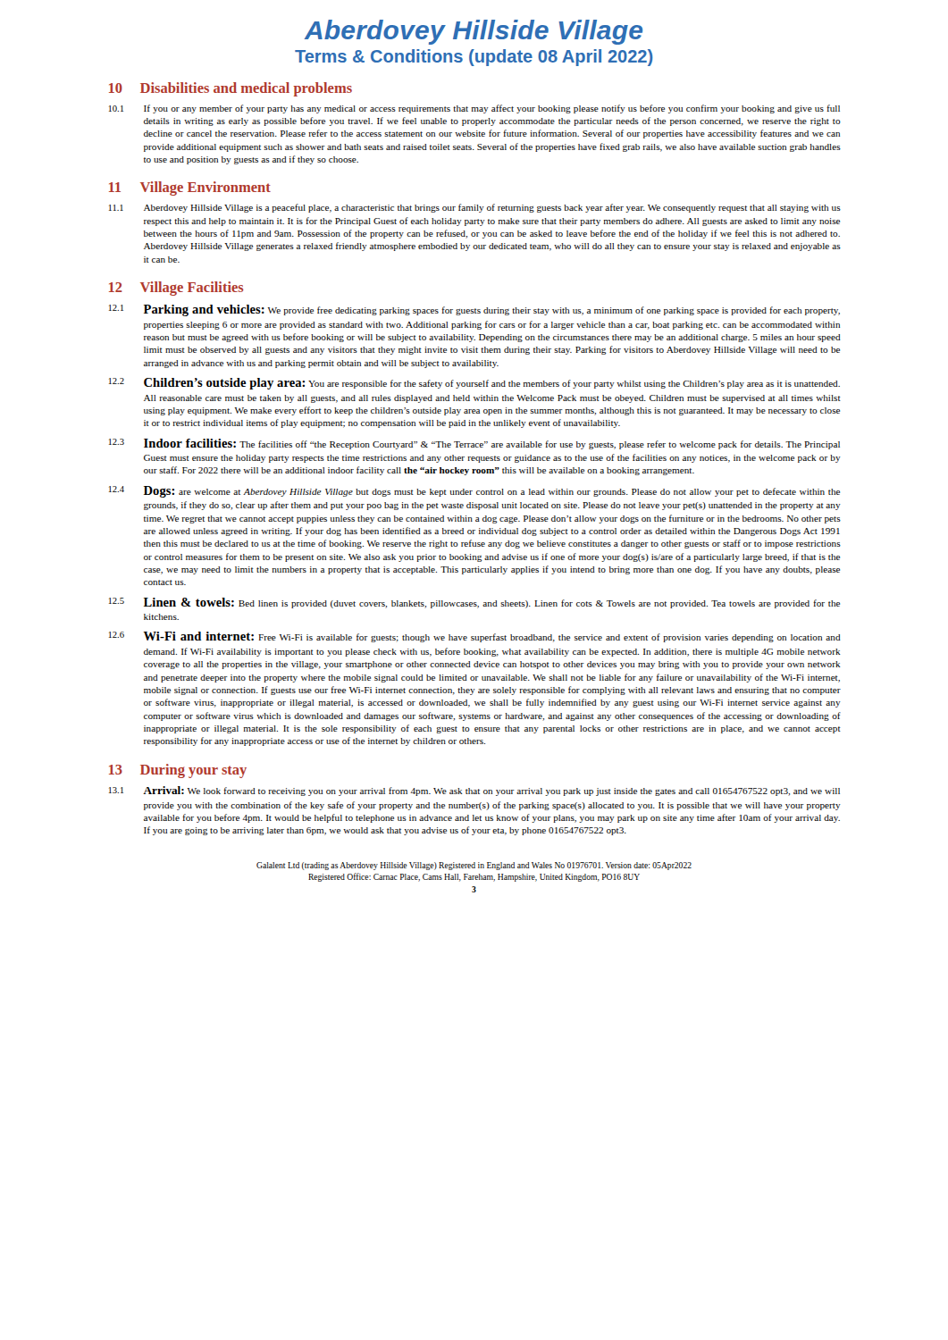Aberdovey Hillside Village
Terms & Conditions (update 08 April 2022)
10 Disabilities and medical problems
10.1
If you or any member of your party has any medical or access requirements that may affect your booking please notify us before you confirm your booking and give us full details in writing as early as possible before you travel. If we feel unable to properly accommodate the particular needs of the person concerned, we reserve the right to decline or cancel the reservation. Please refer to the access statement on our website for future information. Several of our properties have accessibility features and we can provide additional equipment such as shower and bath seats and raised toilet seats. Several of the properties have fixed grab rails, we also have available suction grab handles to use and position by guests as and if they so choose.
11 Village Environment
11.1
Aberdovey Hillside Village is a peaceful place, a characteristic that brings our family of returning guests back year after year. We consequently request that all staying with us respect this and help to maintain it. It is for the Principal Guest of each holiday party to make sure that their party members do adhere. All guests are asked to limit any noise between the hours of 11pm and 9am. Possession of the property can be refused, or you can be asked to leave before the end of the holiday if we feel this is not adhered to. Aberdovey Hillside Village generates a relaxed friendly atmosphere embodied by our dedicated team, who will do all they can to ensure your stay is relaxed and enjoyable as it can be.
12 Village Facilities
12.1
Parking and vehicles: We provide free dedicating parking spaces for guests during their stay with us, a minimum of one parking space is provided for each property, properties sleeping 6 or more are provided as standard with two. Additional parking for cars or for a larger vehicle than a car, boat parking etc. can be accommodated within reason but must be agreed with us before booking or will be subject to availability. Depending on the circumstances there may be an additional charge. 5 miles an hour speed limit must be observed by all guests and any visitors that they might invite to visit them during their stay. Parking for visitors to Aberdovey Hillside Village will need to be arranged in advance with us and parking permit obtain and will be subject to availability.
12.2
Children’s outside play area: You are responsible for the safety of yourself and the members of your party whilst using the Children’s play area as it is unattended. All reasonable care must be taken by all guests, and all rules displayed and held within the Welcome Pack must be obeyed. Children must be supervised at all times whilst using play equipment. We make every effort to keep the children’s outside play area open in the summer months, although this is not guaranteed. It may be necessary to close it or to restrict individual items of play equipment; no compensation will be paid in the unlikely event of unavailability.
12.3
Indoor facilities: The facilities off “the Reception Courtyard” & “The Terrace” are available for use by guests, please refer to welcome pack for details. The Principal Guest must ensure the holiday party respects the time restrictions and any other requests or guidance as to the use of the facilities on any notices, in the welcome pack or by our staff. For 2022 there will be an additional indoor facility call the “air hockey room” this will be available on a booking arrangement.
12.4
Dogs: are welcome at Aberdovey Hillside Village but dogs must be kept under control on a lead within our grounds. Please do not allow your pet to defecate within the grounds, if they do so, clear up after them and put your poo bag in the pet waste disposal unit located on site. Please do not leave your pet(s) unattended in the property at any time. We regret that we cannot accept puppies unless they can be contained within a dog cage. Please don’t allow your dogs on the furniture or in the bedrooms. No other pets are allowed unless agreed in writing. If your dog has been identified as a breed or individual dog subject to a control order as detailed within the Dangerous Dogs Act 1991 then this must be declared to us at the time of booking. We reserve the right to refuse any dog we believe constitutes a danger to other guests or staff or to impose restrictions or control measures for them to be present on site. We also ask you prior to booking and advise us if one of more your dog(s) is/are of a particularly large breed, if that is the case, we may need to limit the numbers in a property that is acceptable. This particularly applies if you intend to bring more than one dog. If you have any doubts, please contact us.
12.5
Linen & towels: Bed linen is provided (duvet covers, blankets, pillowcases, and sheets). Linen for cots & Towels are not provided. Tea towels are provided for the kitchens.
12.6
Wi-Fi and internet: Free Wi-Fi is available for guests; though we have superfast broadband, the service and extent of provision varies depending on location and demand. If Wi-Fi availability is important to you please check with us, before booking, what availability can be expected. In addition, there is multiple 4G mobile network coverage to all the properties in the village, your smartphone or other connected device can hotspot to other devices you may bring with you to provide your own network and penetrate deeper into the property where the mobile signal could be limited or unavailable. We shall not be liable for any failure or unavailability of the Wi-Fi internet, mobile signal or connection. If guests use our free Wi-Fi internet connection, they are solely responsible for complying with all relevant laws and ensuring that no computer or software virus, inappropriate or illegal material, is accessed or downloaded, we shall be fully indemnified by any guest using our Wi-Fi internet service against any computer or software virus which is downloaded and damages our software, systems or hardware, and against any other consequences of the accessing or downloading of inappropriate or illegal material. It is the sole responsibility of each guest to ensure that any parental locks or other restrictions are in place, and we cannot accept responsibility for any inappropriate access or use of the internet by children or others.
13 During your stay
13.1
Arrival: We look forward to receiving you on your arrival from 4pm. We ask that on your arrival you park up just inside the gates and call 01654767522 opt3, and we will provide you with the combination of the key safe of your property and the number(s) of the parking space(s) allocated to you. It is possible that we will have your property available for you before 4pm. It would be helpful to telephone us in advance and let us know of your plans, you may park up on site any time after 10am of your arrival day. If you are going to be arriving later than 6pm, we would ask that you advise us of your eta, by phone 01654767522 opt3.
Galalent Ltd (trading as Aberdovey Hillside Village) Registered in England and Wales No 01976701. Version date: 05Apr2022
Registered Office: Carnac Place, Cams Hall, Fareham, Hampshire, United Kingdom, PO16 8UY
3